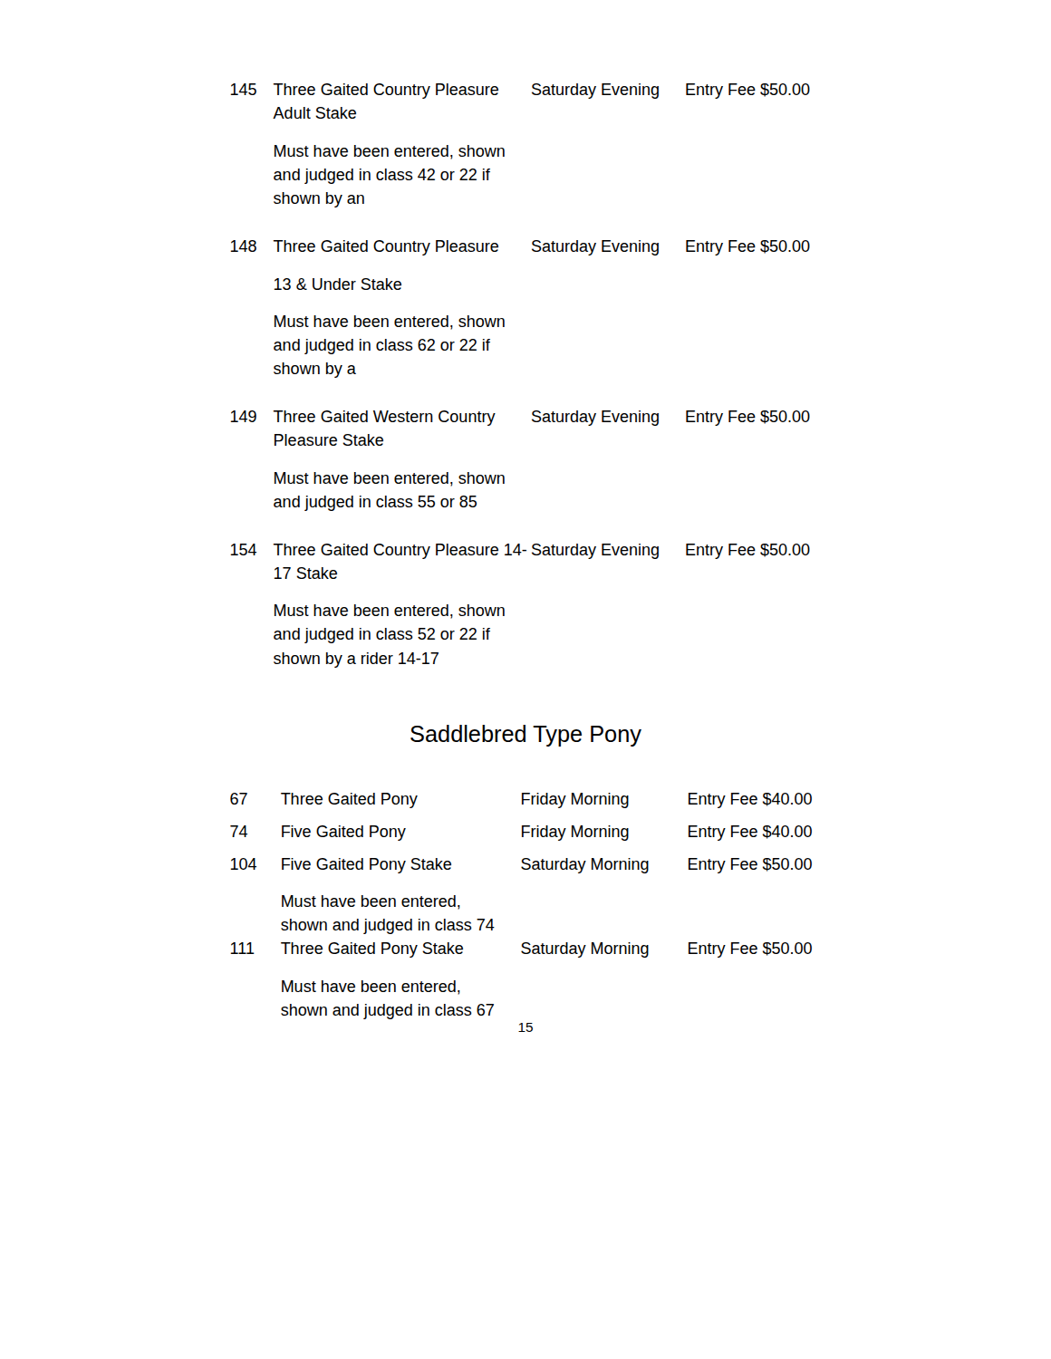| 145 | Three Gaited Country Pleasure Adult Stake Must have been entered, shown and judged in class 42 or 22 if shown by an | Saturday Evening | Entry Fee $50.00 |
| 148 | Three Gaited Country Pleasure 13 & Under Stake Must have been entered, shown and judged in class 62 or 22 if shown by a | Saturday Evening | Entry Fee $50.00 |
| 149 | Three Gaited Western Country Pleasure Stake Must have been entered, shown and judged in class 55 or 85 | Saturday Evening | Entry Fee $50.00 |
| 154 | Three Gaited Country Pleasure 14-17 Stake Must have been entered, shown and judged in class 52 or 22 if shown by a rider 14-17 | Saturday Evening | Entry Fee $50.00 |
Saddlebred Type Pony
| 67 | Three Gaited Pony | Friday Morning | Entry Fee $40.00 |
| 74 | Five Gaited Pony | Friday Morning | Entry Fee $40.00 |
| 104 | Five Gaited Pony Stake Must have been entered, shown and judged in class 74 | Saturday Morning | Entry Fee $50.00 |
| 111 | Three Gaited Pony Stake Must have been entered, shown and judged in class 67 | Saturday Morning | Entry Fee $50.00 |
15